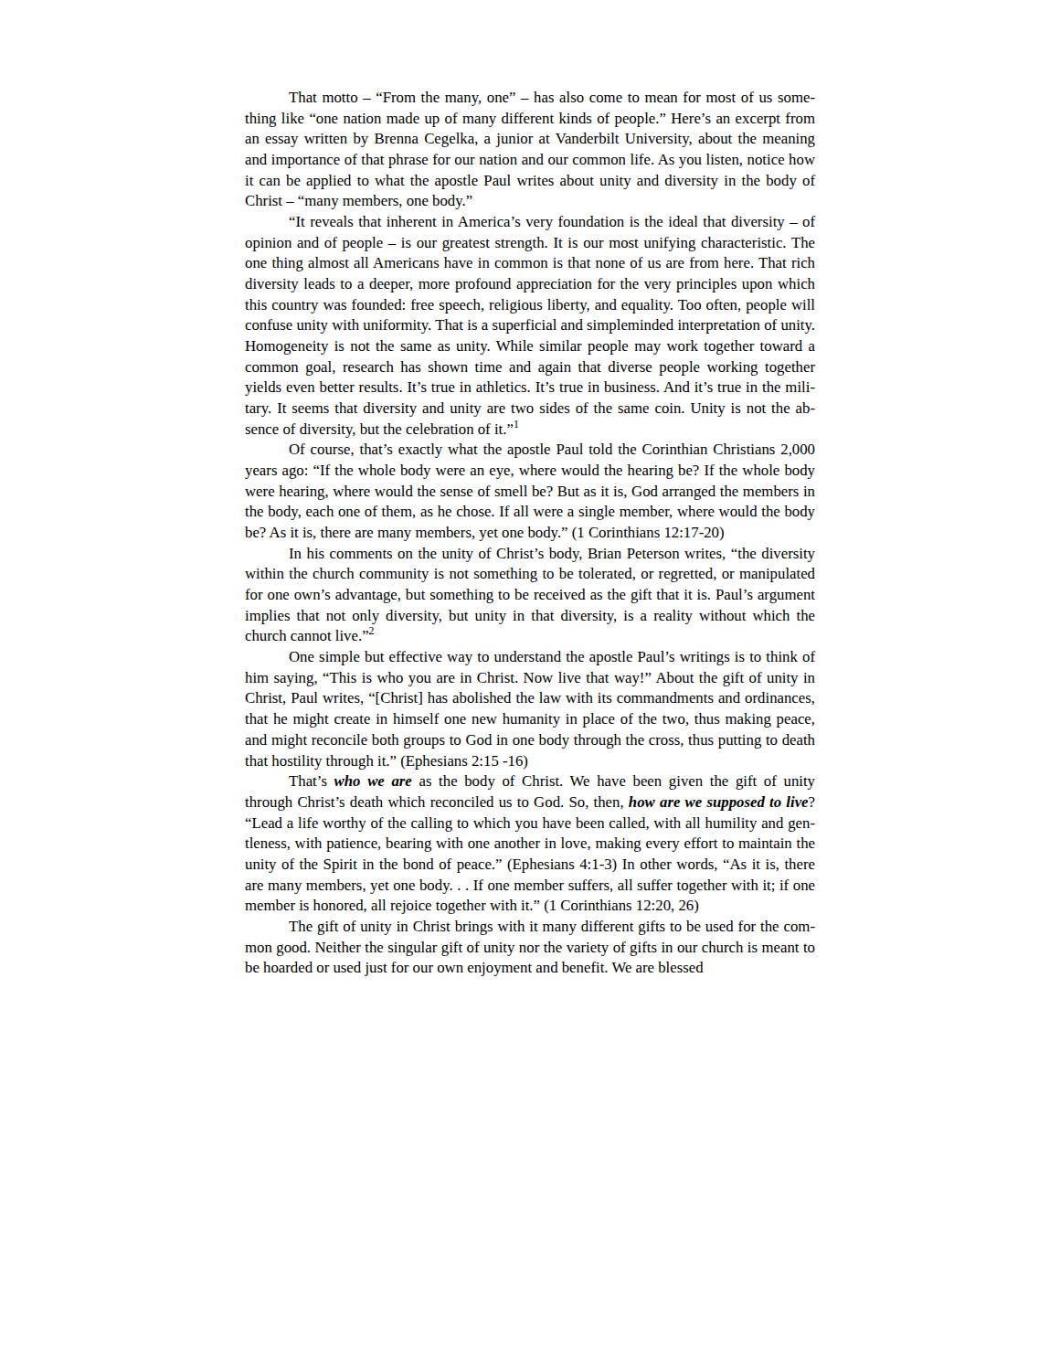That motto – “From the many, one” – has also come to mean for most of us something like “one nation made up of many different kinds of people.” Here’s an excerpt from an essay written by Brenna Cegelka, a junior at Vanderbilt University, about the meaning and importance of that phrase for our nation and our common life. As you listen, notice how it can be applied to what the apostle Paul writes about unity and diversity in the body of Christ – “many members, one body.”
“It reveals that inherent in America’s very foundation is the ideal that diversity – of opinion and of people – is our greatest strength. It is our most unifying characteristic. The one thing almost all Americans have in common is that none of us are from here. That rich diversity leads to a deeper, more profound appreciation for the very principles upon which this country was founded: free speech, religious liberty, and equality. Too often, people will confuse unity with uniformity. That is a superficial and simpleminded interpretation of unity. Homogeneity is not the same as unity. While similar people may work together toward a common goal, research has shown time and again that diverse people working together yields even better results. It’s true in athletics. It’s true in business. And it’s true in the military. It seems that diversity and unity are two sides of the same coin. Unity is not the absence of diversity, but the celebration of it.”1
Of course, that’s exactly what the apostle Paul told the Corinthian Christians 2,000 years ago: “If the whole body were an eye, where would the hearing be? If the whole body were hearing, where would the sense of smell be? But as it is, God arranged the members in the body, each one of them, as he chose. If all were a single member, where would the body be? As it is, there are many members, yet one body.” (1 Corinthians 12:17-20)
In his comments on the unity of Christ’s body, Brian Peterson writes, “the diversity within the church community is not something to be tolerated, or regretted, or manipulated for one own’s advantage, but something to be received as the gift that it is. Paul’s argument implies that not only diversity, but unity in that diversity, is a reality without which the church cannot live.”2
One simple but effective way to understand the apostle Paul’s writings is to think of him saying, “This is who you are in Christ. Now live that way!” About the gift of unity in Christ, Paul writes, “[Christ] has abolished the law with its commandments and ordinances, that he might create in himself one new humanity in place of the two, thus making peace, and might reconcile both groups to God in one body through the cross, thus putting to death that hostility through it.” (Ephesians 2:15 -16)
That’s who we are as the body of Christ. We have been given the gift of unity through Christ’s death which reconciled us to God. So, then, how are we supposed to live? “Lead a life worthy of the calling to which you have been called, with all humility and gentleness, with patience, bearing with one another in love, making every effort to maintain the unity of the Spirit in the bond of peace.” (Ephesians 4:1-3) In other words, “As it is, there are many members, yet one body. . . If one member suffers, all suffer together with it; if one member is honored, all rejoice together with it.” (1 Corinthians 12:20, 26)
The gift of unity in Christ brings with it many different gifts to be used for the common good. Neither the singular gift of unity nor the variety of gifts in our church is meant to be hoarded or used just for our own enjoyment and benefit. We are blessed